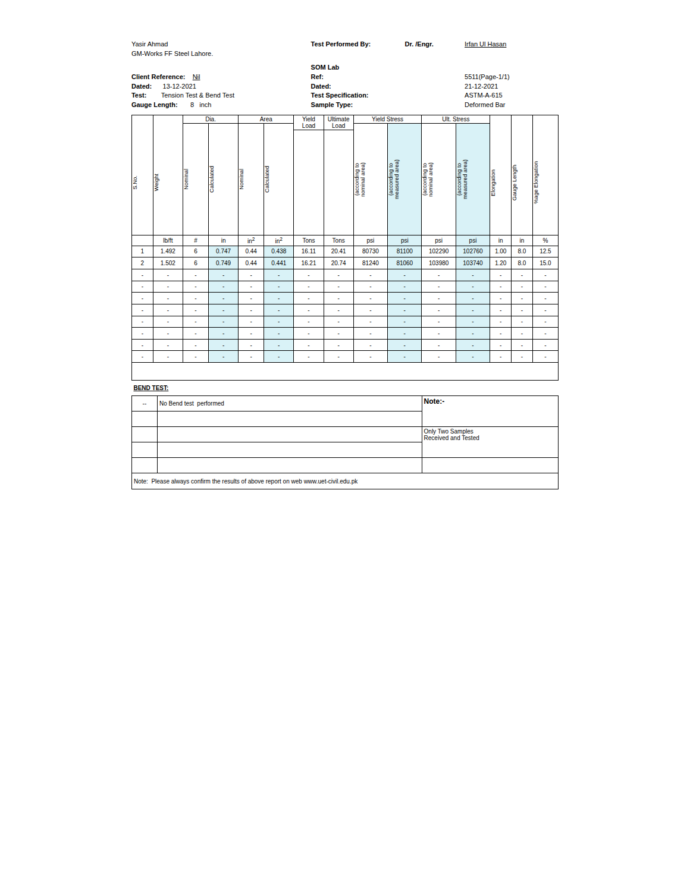| Yasir Ahmad | Test Performed By: | Dr. /Engr. | Irfan Ul Hasan |
| GM-Works FF Steel Lahore. | | | |
| | SOM Lab |
| Client Reference: Nil | Ref: | 5511(Page-1/1) |
| Dated: 13-12-2021 | Dated: | 21-12-2021 |
| Test: Tension Test & Bend Test | Test Specification: | ASTM-A-615 |
| Gauge Length: 8 inch | Sample Type: | Deformed Bar |
| | | Dia. | Area | Yield Load | Ultimate Load | Yield Stress | Ult. Stress | | | |
| Nominal | Calculated | Nominal | Calculated | (according to nominal area) | (according to measured area) | (according to nominal area) | (according to measured area) |
| S.No. | Weight | | | Elongation | Gauge Length | %age Elongation |
| | lb/ft | # | in | in 2 | in 2 | Tons | Tons | psi | psi | psi | psi | in | in | % |
| 1 | 1.492 | 6 | 0.747 | 0.44 | 0.438 | 16.11 | 20.41 | 80730 | 81100 | 102290 | 102760 | 1.00 | 8.0 | 12.5 |
| 2 | 1.502 | 6 | 0.749 | 0.44 | 0.441 | 16.21 | 20.74 | 81240 | 81060 | 103980 | 103740 | 1.20 | 8.0 | 15.0 |
| - | - | - | - | - | - | - | - | - | - | - | - | - | - | - |
| - | - | - | - | - | - | - | - | - | - | - | - | - | - | - |
| - | - | - | - | - | - | - | - | - | - | - | - | - | - | - |
| - | - | - | - | - | - | - | - | - | - | - | - | - | - | - |
| - | - | - | - | - | - | - | - | - | - | - | - | - | - | - |
| - | - | - | - | - | - | - | - | - | - | - | - | - | - | - |
| - | - | - | - | - | - | - | - | - | - | - | - | - | - | - |
| - | - | - | - | - | - | - | - | - | - | - | - | - | - | - |
| BEND TEST: |
| -- | No Bend test performed | Note:- |
| | | Only Two Samples Received and Tested |
| Note: Please always confirm the results of above report on web www.uet-civil.edu.pk |